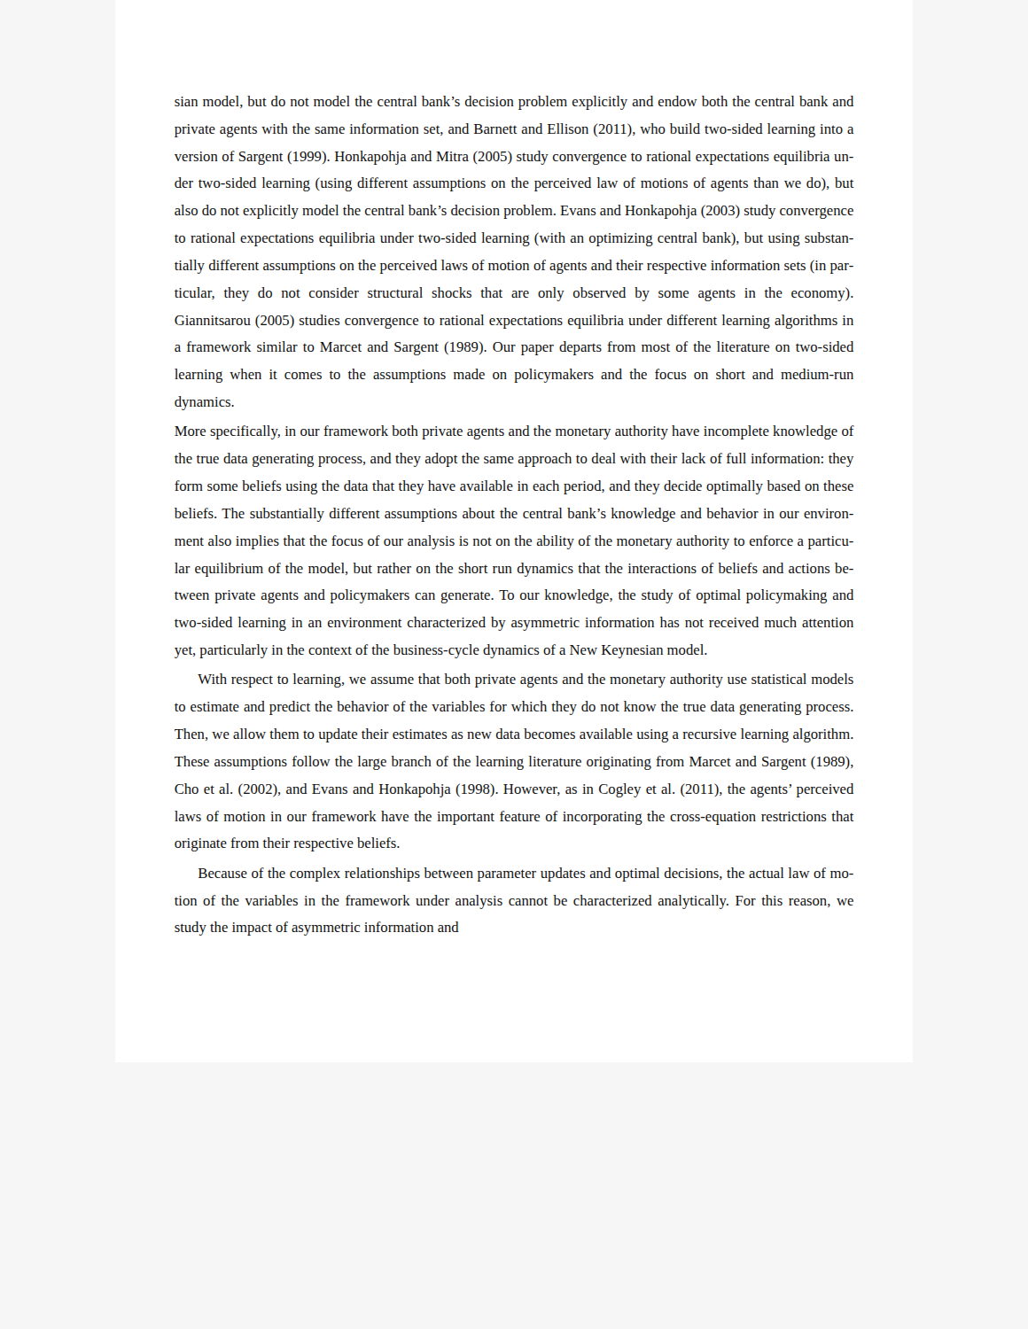sian model, but do not model the central bank’s decision problem explicitly and endow both the central bank and private agents with the same information set, and Barnett and Ellison (2011), who build two-sided learning into a version of Sargent (1999). Honkapohja and Mitra (2005) study convergence to rational expectations equilibria under two-sided learning (using different assumptions on the perceived law of motions of agents than we do), but also do not explicitly model the central bank’s decision problem. Evans and Honkapohja (2003) study convergence to rational expectations equilibria under two-sided learning (with an optimizing central bank), but using substantially different assumptions on the perceived laws of motion of agents and their respective information sets (in particular, they do not consider structural shocks that are only observed by some agents in the economy). Giannitsarou (2005) studies convergence to rational expectations equilibria under different learning algorithms in a framework similar to Marcet and Sargent (1989). Our paper departs from most of the literature on two-sided learning when it comes to the assumptions made on policymakers and the focus on short and medium-run dynamics.
More specifically, in our framework both private agents and the monetary authority have incomplete knowledge of the true data generating process, and they adopt the same approach to deal with their lack of full information: they form some beliefs using the data that they have available in each period, and they decide optimally based on these beliefs. The substantially different assumptions about the central bank’s knowledge and behavior in our environment also implies that the focus of our analysis is not on the ability of the monetary authority to enforce a particular equilibrium of the model, but rather on the short run dynamics that the interactions of beliefs and actions between private agents and policymakers can generate. To our knowledge, the study of optimal policymaking and two-sided learning in an environment characterized by asymmetric information has not received much attention yet, particularly in the context of the business-cycle dynamics of a New Keynesian model.
With respect to learning, we assume that both private agents and the monetary authority use statistical models to estimate and predict the behavior of the variables for which they do not know the true data generating process. Then, we allow them to update their estimates as new data becomes available using a recursive learning algorithm. These assumptions follow the large branch of the learning literature originating from Marcet and Sargent (1989), Cho et al. (2002), and Evans and Honkapohja (1998). However, as in Cogley et al. (2011), the agents’ perceived laws of motion in our framework have the important feature of incorporating the cross-equation restrictions that originate from their respective beliefs.
Because of the complex relationships between parameter updates and optimal decisions, the actual law of motion of the variables in the framework under analysis cannot be characterized analytically. For this reason, we study the impact of asymmetric information and